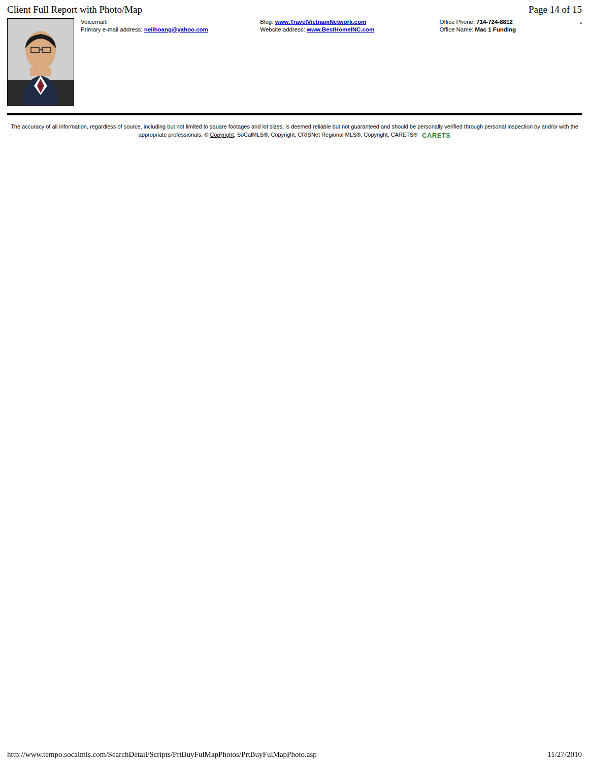Client Full Report with Photo/Map
Page 14 of 15
•
| Voicemail: | Blog: www.TravelVietnamNetwork.com | Office Phone: 714-724-8812 |
| Primary e-mail address: neilhoang@yahoo.com | Website address: www.BestHomeINC.com | Office Name: Mac 1 Funding |
The accuracy of all information, regardless of source, including but not limited to square footages and lot sizes, is deemed reliable but not guaranteed and should be personally verified through personal inspection by and/or with the appropriate professionals. © Copyright, SoCalMLS®, Copyright, CRISNet Regional MLS®, Copyright, CARETS® CARETS
http://www.tempo.socalmls.com/SearchDetail/Scripts/PrtBuyFulMapPhotos/PrtBuyFulMapPhoto.asp 11/27/2010